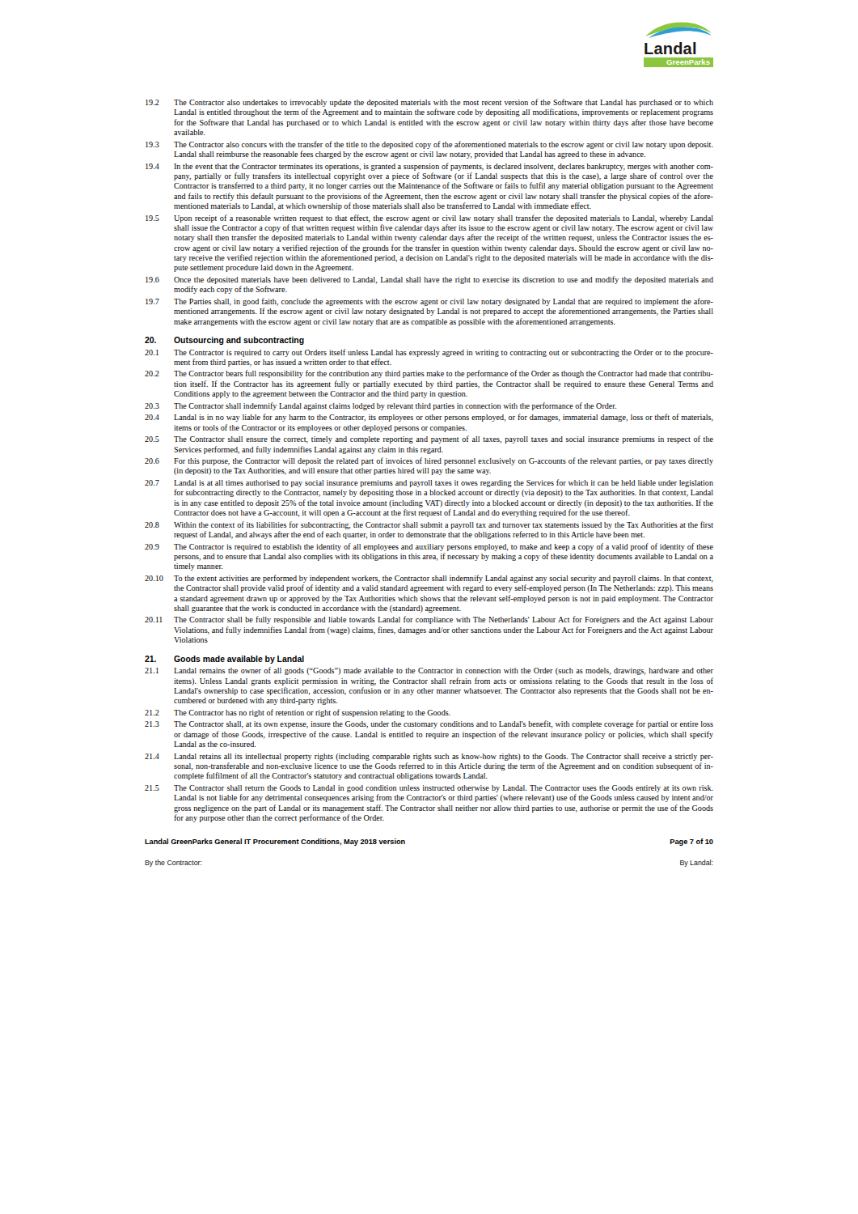Landal
GreenParks
19.2 The Contractor also undertakes to irrevocably update the deposited materials with the most recent version of the Software that Landal has purchased or to which Landal is entitled throughout the term of the Agreement and to maintain the software code by depositing all modifications, improvements or replacement programs for the Software that Landal has purchased or to which Landal is entitled with the escrow agent or civil law notary within thirty days after those have become available.
19.3 The Contractor also concurs with the transfer of the title to the deposited copy of the aforementioned materials to the escrow agent or civil law notary upon deposit. Landal shall reimburse the reasonable fees charged by the escrow agent or civil law notary, provided that Landal has agreed to these in advance.
19.4 In the event that the Contractor terminates its operations, is granted a suspension of payments, is declared insolvent, declares bankruptcy, merges with another company, partially or fully transfers its intellectual copyright over a piece of Software (or if Landal suspects that this is the case), a large share of control over the Contractor is transferred to a third party, it no longer carries out the Maintenance of the Software or fails to fulfil any material obligation pursuant to the Agreement and fails to rectify this default pursuant to the provisions of the Agreement, then the escrow agent or civil law notary shall transfer the physical copies of the aforementioned materials to Landal, at which ownership of those materials shall also be transferred to Landal with immediate effect.
19.5 Upon receipt of a reasonable written request to that effect, the escrow agent or civil law notary shall transfer the deposited materials to Landal, whereby Landal shall issue the Contractor a copy of that written request within five calendar days after its issue to the escrow agent or civil law notary. The escrow agent or civil law notary shall then transfer the deposited materials to Landal within twenty calendar days after the receipt of the written request, unless the Contractor issues the escrow agent or civil law notary a verified rejection of the grounds for the transfer in question within twenty calendar days. Should the escrow agent or civil law notary receive the verified rejection within the aforementioned period, a decision on Landal's right to the deposited materials will be made in accordance with the dispute settlement procedure laid down in the Agreement.
19.6 Once the deposited materials have been delivered to Landal, Landal shall have the right to exercise its discretion to use and modify the deposited materials and modify each copy of the Software.
19.7 The Parties shall, in good faith, conclude the agreements with the escrow agent or civil law notary designated by Landal that are required to implement the aforementioned arrangements. If the escrow agent or civil law notary designated by Landal is not prepared to accept the aforementioned arrangements, the Parties shall make arrangements with the escrow agent or civil law notary that are as compatible as possible with the aforementioned arrangements.
20.
Outsourcing and subcontracting
20.1 The Contractor is required to carry out Orders itself unless Landal has expressly agreed in writing to contracting out or subcontracting the Order or to the procurement from third parties, or has issued a written order to that effect.
20.2 The Contractor bears full responsibility for the contribution any third parties make to the performance of the Order as though the Contractor had made that contribution itself. If the Contractor has its agreement fully or partially executed by third parties, the Contractor shall be required to ensure these General Terms and Conditions apply to the agreement between the Contractor and the third party in question.
20.3 The Contractor shall indemnify Landal against claims lodged by relevant third parties in connection with the performance of the Order.
20.4 Landal is in no way liable for any harm to the Contractor, its employees or other persons employed, or for damages, immaterial damage, loss or theft of materials, items or tools of the Contractor or its employees or other deployed persons or companies.
20.5 The Contractor shall ensure the correct, timely and complete reporting and payment of all taxes, payroll taxes and social insurance premiums in respect of the Services performed, and fully indemnifies Landal against any claim in this regard.
20.6 For this purpose, the Contractor will deposit the related part of invoices of hired personnel exclusively on G-accounts of the relevant parties, or pay taxes directly (in deposit) to the Tax Authorities, and will ensure that other parties hired will pay the same way.
20.7 Landal is at all times authorised to pay social insurance premiums and payroll taxes it owes regarding the Services for which it can be held liable under legislation for subcontracting directly to the Contractor, namely by depositing those in a blocked account or directly (via deposit) to the Tax authorities. In that context, Landal is in any case entitled to deposit 25% of the total invoice amount (including VAT) directly into a blocked account or directly (in deposit) to the tax authorities. If the Contractor does not have a G-account, it will open a G-account at the first request of Landal and do everything required for the use thereof.
20.8 Within the context of its liabilities for subcontracting, the Contractor shall submit a payroll tax and turnover tax statements issued by the Tax Authorities at the first request of Landal, and always after the end of each quarter, in order to demonstrate that the obligations referred to in this Article have been met.
20.9 The Contractor is required to establish the identity of all employees and auxiliary persons employed, to make and keep a copy of a valid proof of identity of these persons, and to ensure that Landal also complies with its obligations in this area, if necessary by making a copy of these identity documents available to Landal on a timely manner.
20.10 To the extent activities are performed by independent workers, the Contractor shall indemnify Landal against any social security and payroll claims. In that context, the Contractor shall provide valid proof of identity and a valid standard agreement with regard to every self-employed person (In The Netherlands: zzp). This means a standard agreement drawn up or approved by the Tax Authorities which shows that the relevant self-employed person is not in paid employment. The Contractor shall guarantee that the work is conducted in accordance with the (standard) agreement.
20.11 The Contractor shall be fully responsible and liable towards Landal for compliance with The Netherlands' Labour Act for Foreigners and the Act against Labour Violations, and fully indemnifies Landal from (wage) claims, fines, damages and/or other sanctions under the Labour Act for Foreigners and the Act against Labour Violations
21.
Goods made available by Landal
21.1 Landal remains the owner of all goods (“Goods”) made available to the Contractor in connection with the Order (such as models, drawings, hardware and other items). Unless Landal grants explicit permission in writing, the Contractor shall refrain from acts or omissions relating to the Goods that result in the loss of Landal's ownership to case specification, accession, confusion or in any other manner whatsoever. The Contractor also represents that the Goods shall not be encumbered or burdened with any third-party rights.
21.2 The Contractor has no right of retention or right of suspension relating to the Goods.
21.3 The Contractor shall, at its own expense, insure the Goods, under the customary conditions and to Landal's benefit, with complete coverage for partial or entire loss or damage of those Goods, irrespective of the cause. Landal is entitled to require an inspection of the relevant insurance policy or policies, which shall specify Landal as the co-insured.
21.4 Landal retains all its intellectual property rights (including comparable rights such as know-how rights) to the Goods. The Contractor shall receive a strictly personal, non-transferable and non-exclusive licence to use the Goods referred to in this Article during the term of the Agreement and on condition subsequent of incomplete fulfilment of all the Contractor's statutory and contractual obligations towards Landal.
21.5 The Contractor shall return the Goods to Landal in good condition unless instructed otherwise by Landal. The Contractor uses the Goods entirely at its own risk. Landal is not liable for any detrimental consequences arising from the Contractor's or third parties' (where relevant) use of the Goods unless caused by intent and/or gross negligence on the part of Landal or its management staff. The Contractor shall neither nor allow third parties to use, authorise or permit the use of the Goods for any purpose other than the correct performance of the Order.
Landal GreenParks General IT Procurement Conditions, May 2018 version
Page 7 of 10
By the Contractor:
By Landal: